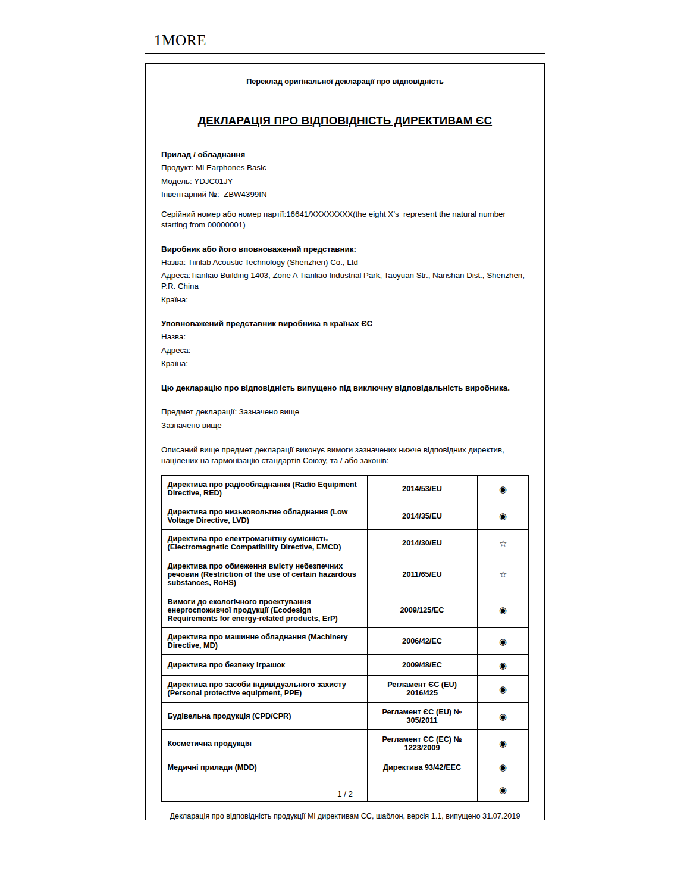1MORE
Переклад оригінальної декларації про відповідність
ДЕКЛАРАЦІЯ ПРО ВІДПОВІДНІСТЬ ДИРЕКТИВАМ ЄС
Прилад / обладнання
Продукт: Mi Earphones Basic
Модель: YDJC01JY
Інвентарний №: ZBW4399IN
Серійний номер або номер партії:16641/XXXXXXXX(the eight X’s represent the natural number starting from 00000001)
Виробник або його вповноважений представник:
Назва: Tiinlab Acoustic Technology (Shenzhen) Co., Ltd
Адреса:Tianliao Building 1403, Zone A Tianliao Industrial Park, Taoyuan Str., Nanshan Dist., Shenzhen, P.R. China
Країна:
Уповноважений представник виробника в країнах ЄС
Назва:
Адреса:
Країна:
Цю декларацію про відповідність випущено під виключну відповідальність виробника.
Предмет декларації: Зазначено вище
Зазначено вище
Описаний вище предмет декларації виконує вимоги зазначених нижче відповідних директив, націлених на гармонізацію стандартів Союзу, та / або законів:
| Директива про радіообладнання (Radio Equipment Directive, RED) | 2014/53/EU | |
| Директива про низьковольтне обладнання (Low Voltage Directive, LVD) | 2014/35/EU | |
| Директива про електромагнітну сумісність (Electromagnetic Compatibility Directive, EMCD) | 2014/30/EU | |
| Директива про обмеження вмісту небезпечних речовин (Restriction of the use of certain hazardous substances, RoHS) | 2011/65/EU | |
| Вимоги до екологічного проектування енергоспоживчої продукції (Ecodesign Requirements for energy-related products, ErP) | 2009/125/EC | |
| Директива про машинне обладнання (Machinery Directive, MD) | 2006/42/EC | |
| Директива про безпеку іграшок | 2009/48/EC | |
| Директива про засоби індивідуального захисту (Personal protective equipment, PPE) | Регламент ЄС (EU) 2016/425 | |
| Будівельна продукція (CPD/CPR) | Регламент ЄС (EU) № 305/2011 | |
| Косметична продукція | Регламент ЄС (EC) № 1223/2009 | |
| Медичні прилади (MDD) | Директива 93/42/EEC | |
1 / 2
Декларація про відповідність продукції Mi директивам ЄС, шаблон, версія 1.1, випущено 31.07.2019